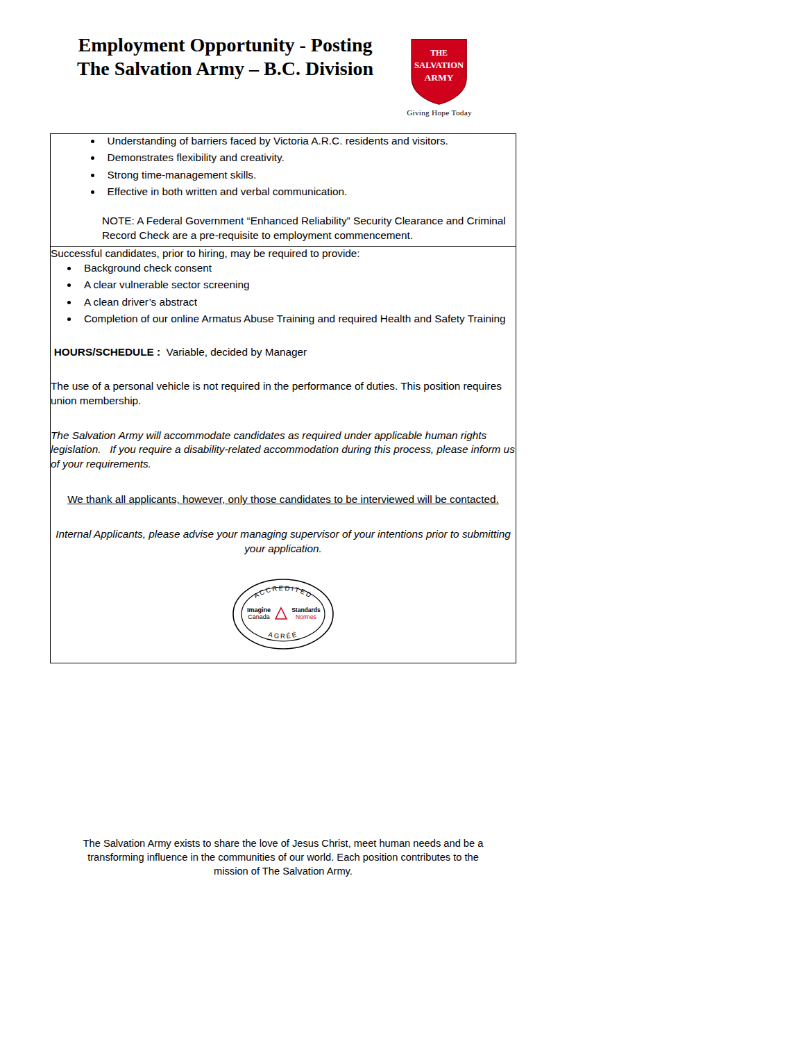Employment Opportunity - Posting
The Salvation Army – B.C. Division
THE SALVATION ARMY
Giving Hope Today
| | Understanding of barriers faced by Victoria A.R.C. residents and visitors. Demonstrates flexibility and creativity. Strong time-management skills. Effective in both written and verbal communication. NOTE: A Federal Government “Enhanced Reliability” Security Clearance and Criminal Record Check are a pre-requisite to employment commencement. |
| Successful candidates, prior to hiring, may be required to provide: Background check consent A clear vulnerable sector screening A clean driver’s abstract Completion of our online Armatus Abuse Training and required Health and Safety Training HOURS/SCHEDULE : Variable, decided by Manager The use of a personal vehicle is not required in the performance of duties. This position requires union membership. The Salvation Army will accommodate candidates as required under applicable human rights legislation. If you require a disability-related accommodation during this process, please inform us of your requirements. We thank all applicants, however, only those candidates to be interviewed will be contacted. Internal Applicants, please advise your managing supervisor of your intentions prior to submitting your application. ACCREDITED AGRÉÉ Imagine Canada Standards Normes |
The Salvation Army exists to share the love of Jesus Christ, meet human needs and be a transforming influence in the communities of our world. Each position contributes to the mission of The Salvation Army.